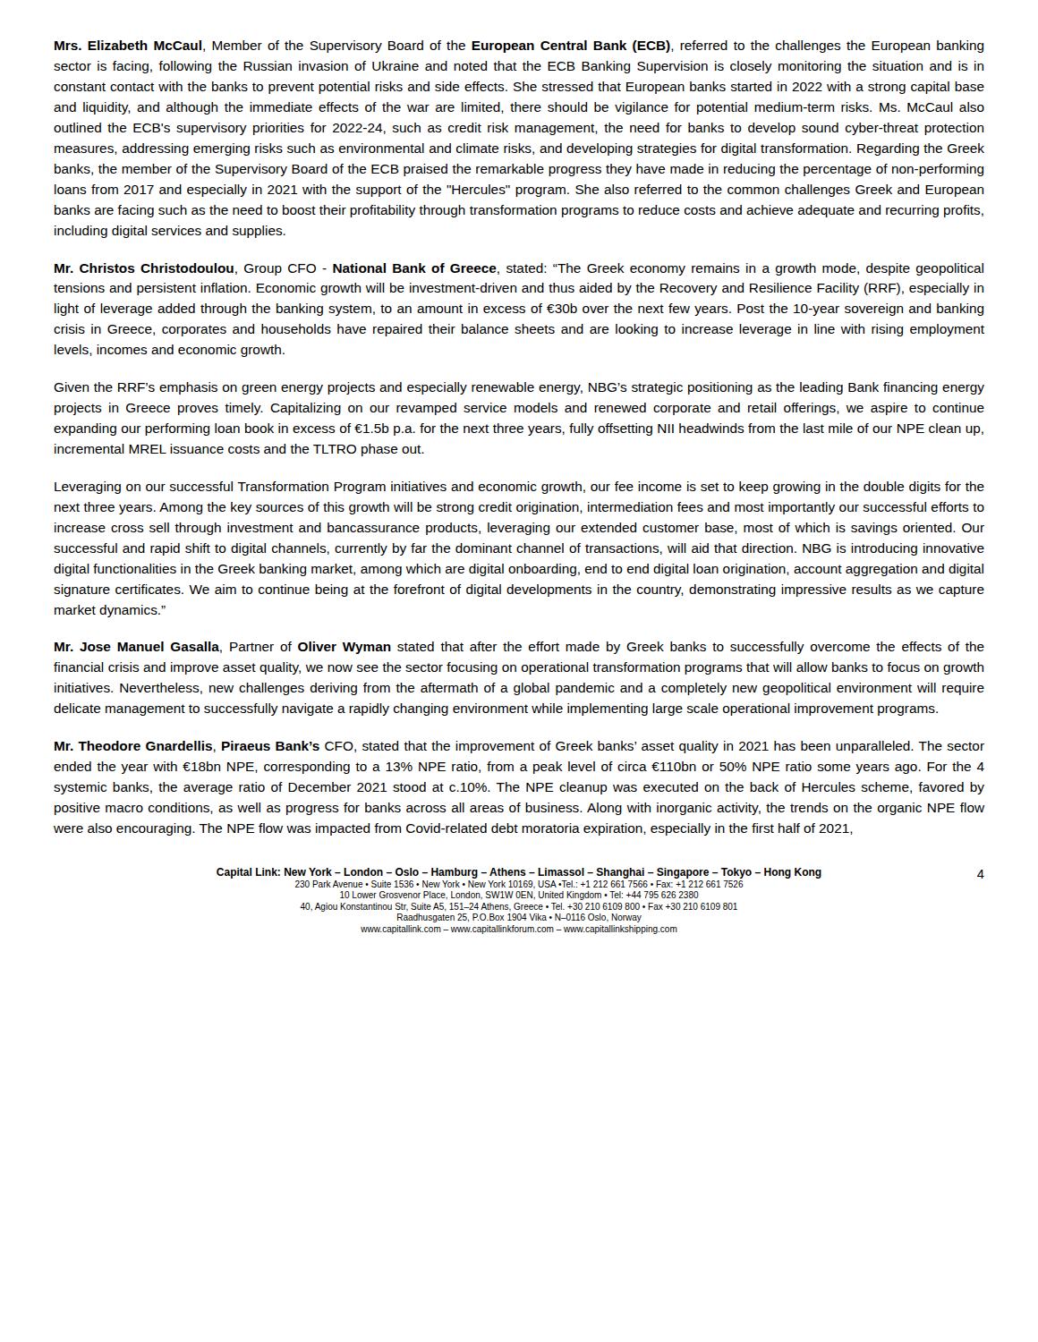Mrs. Elizabeth McCaul, Member of the Supervisory Board of the European Central Bank (ECB), referred to the challenges the European banking sector is facing, following the Russian invasion of Ukraine and noted that the ECB Banking Supervision is closely monitoring the situation and is in constant contact with the banks to prevent potential risks and side effects. She stressed that European banks started in 2022 with a strong capital base and liquidity, and although the immediate effects of the war are limited, there should be vigilance for potential medium-term risks. Ms. McCaul also outlined the ECB's supervisory priorities for 2022-24, such as credit risk management, the need for banks to develop sound cyber-threat protection measures, addressing emerging risks such as environmental and climate risks, and developing strategies for digital transformation. Regarding the Greek banks, the member of the Supervisory Board of the ECB praised the remarkable progress they have made in reducing the percentage of non-performing loans from 2017 and especially in 2021 with the support of the "Hercules" program. She also referred to the common challenges Greek and European banks are facing such as the need to boost their profitability through transformation programs to reduce costs and achieve adequate and recurring profits, including digital services and supplies.
Mr. Christos Christodoulou, Group CFO - National Bank of Greece, stated: “The Greek economy remains in a growth mode, despite geopolitical tensions and persistent inflation. Economic growth will be investment-driven and thus aided by the Recovery and Resilience Facility (RRF), especially in light of leverage added through the banking system, to an amount in excess of €30b over the next few years. Post the 10-year sovereign and banking crisis in Greece, corporates and households have repaired their balance sheets and are looking to increase leverage in line with rising employment levels, incomes and economic growth.
Given the RRF’s emphasis on green energy projects and especially renewable energy, NBG’s strategic positioning as the leading Bank financing energy projects in Greece proves timely. Capitalizing on our revamped service models and renewed corporate and retail offerings, we aspire to continue expanding our performing loan book in excess of €1.5b p.a. for the next three years, fully offsetting NII headwinds from the last mile of our NPE clean up, incremental MREL issuance costs and the TLTRO phase out.
Leveraging on our successful Transformation Program initiatives and economic growth, our fee income is set to keep growing in the double digits for the next three years. Among the key sources of this growth will be strong credit origination, intermediation fees and most importantly our successful efforts to increase cross sell through investment and bancassurance products, leveraging our extended customer base, most of which is savings oriented. Our successful and rapid shift to digital channels, currently by far the dominant channel of transactions, will aid that direction. NBG is introducing innovative digital functionalities in the Greek banking market, among which are digital onboarding, end to end digital loan origination, account aggregation and digital signature certificates. We aim to continue being at the forefront of digital developments in the country, demonstrating impressive results as we capture market dynamics.”
Mr. Jose Manuel Gasalla, Partner of Oliver Wyman stated that after the effort made by Greek banks to successfully overcome the effects of the financial crisis and improve asset quality, we now see the sector focusing on operational transformation programs that will allow banks to focus on growth initiatives. Nevertheless, new challenges deriving from the aftermath of a global pandemic and a completely new geopolitical environment will require delicate management to successfully navigate a rapidly changing environment while implementing large scale operational improvement programs.
Mr. Theodore Gnardellis, Piraeus Bank’s CFO, stated that the improvement of Greek banks’ asset quality in 2021 has been unparalleled. The sector ended the year with €18bn NPE, corresponding to a 13% NPE ratio, from a peak level of circa €110bn or 50% NPE ratio some years ago. For the 4 systemic banks, the average ratio of December 2021 stood at c.10%. The NPE cleanup was executed on the back of Hercules scheme, favored by positive macro conditions, as well as progress for banks across all areas of business. Along with inorganic activity, the trends on the organic NPE flow were also encouraging. The NPE flow was impacted from Covid-related debt moratoria expiration, especially in the first half of 2021,
4
Capital Link: New York – London – Oslo – Hamburg – Athens – Limassol – Shanghai – Singapore – Tokyo – Hong Kong
230 Park Avenue • Suite 1536 • New York • New York 10169, USA •Tel.: +1 212 661 7566 • Fax: +1 212 661 7526
10 Lower Grosvenor Place, London, SW1W 0EN, United Kingdom • Tel: +44 795 626 2380
40, Agiou Konstantinou Str, Suite A5, 151–24 Athens, Greece • Tel. +30 210 6109 800 • Fax +30 210 6109 801
Raadhusgaten 25, P.O.Box 1904 Vika • N–0116 Oslo, Norway
www.capitallink.com – www.capitallinkforum.com – www.capitallinkshipping.com